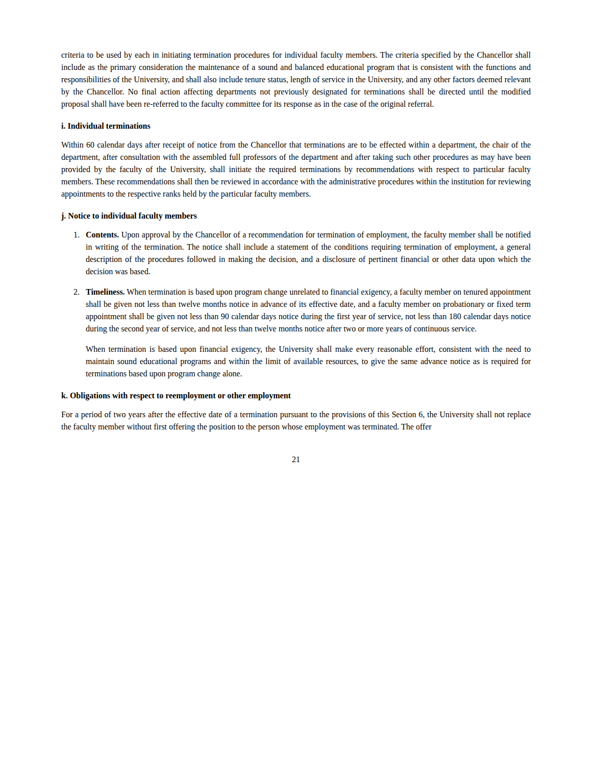criteria to be used by each in initiating termination procedures for individual faculty members. The criteria specified by the Chancellor shall include as the primary consideration the maintenance of a sound and balanced educational program that is consistent with the functions and responsibilities of the University, and shall also include tenure status, length of service in the University, and any other factors deemed relevant by the Chancellor. No final action affecting departments not previously designated for terminations shall be directed until the modified proposal shall have been re-referred to the faculty committee for its response as in the case of the original referral.
i. Individual terminations
Within 60 calendar days after receipt of notice from the Chancellor that terminations are to be effected within a department, the chair of the department, after consultation with the assembled full professors of the department and after taking such other procedures as may have been provided by the faculty of the University, shall initiate the required terminations by recommendations with respect to particular faculty members. These recommendations shall then be reviewed in accordance with the administrative procedures within the institution for reviewing appointments to the respective ranks held by the particular faculty members.
j. Notice to individual faculty members
Contents. Upon approval by the Chancellor of a recommendation for termination of employment, the faculty member shall be notified in writing of the termination. The notice shall include a statement of the conditions requiring termination of employment, a general description of the procedures followed in making the decision, and a disclosure of pertinent financial or other data upon which the decision was based.
Timeliness. When termination is based upon program change unrelated to financial exigency, a faculty member on tenured appointment shall be given not less than twelve months notice in advance of its effective date, and a faculty member on probationary or fixed term appointment shall be given not less than 90 calendar days notice during the first year of service, not less than 180 calendar days notice during the second year of service, and not less than twelve months notice after two or more years of continuous service.
When termination is based upon financial exigency, the University shall make every reasonable effort, consistent with the need to maintain sound educational programs and within the limit of available resources, to give the same advance notice as is required for terminations based upon program change alone.
k. Obligations with respect to reemployment or other employment
For a period of two years after the effective date of a termination pursuant to the provisions of this Section 6, the University shall not replace the faculty member without first offering the position to the person whose employment was terminated. The offer
21